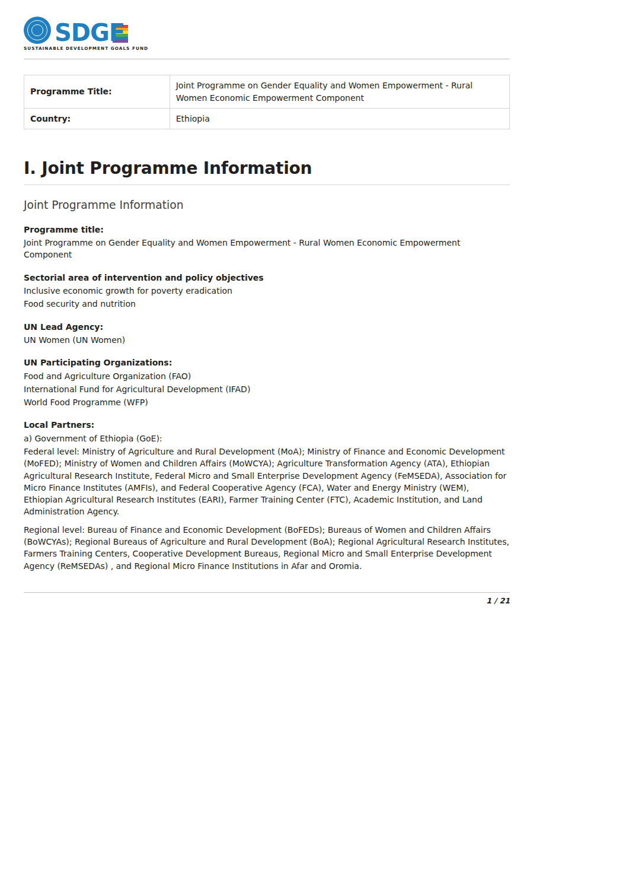SDGF
SUSTAINABLE DEVELOPMENT GOALS FUND
| Programme Title: | Joint Programme on Gender Equality and Women Empowerment - Rural Women Economic Empowerment Component |
| Country: | Ethiopia |
I. Joint Programme Information
Joint Programme Information
Programme title:
Joint Programme on Gender Equality and Women Empowerment - Rural Women Economic Empowerment Component
Sectorial area of intervention and policy objectives
Inclusive economic growth for poverty eradication
Food security and nutrition
UN Lead Agency:
UN Women (UN Women)
UN Participating Organizations:
Food and Agriculture Organization (FAO)
International Fund for Agricultural Development (IFAD)
World Food Programme (WFP)
Local Partners:
a) Government of Ethiopia (GoE):
Federal level: Ministry of Agriculture and Rural Development (MoA); Ministry of Finance and Economic Development (MoFED); Ministry of Women and Children Affairs (MoWCYA); Agriculture Transformation Agency (ATA), Ethiopian Agricultural Research Institute, Federal Micro and Small Enterprise Development Agency (FeMSEDA), Association for Micro Finance Institutes (AMFIs), and Federal Cooperative Agency (FCA), Water and Energy Ministry (WEM), Ethiopian Agricultural Research Institutes (EARI), Farmer Training Center (FTC), Academic Institution, and Land Administration Agency.
Regional level: Bureau of Finance and Economic Development (BoFEDs); Bureaus of Women and Children Affairs (BoWCYAs); Regional Bureaus of Agriculture and Rural Development (BoA); Regional Agricultural Research Institutes, Farmers Training Centers, Cooperative Development Bureaus, Regional Micro and Small Enterprise Development Agency (ReMSEDAs) , and Regional Micro Finance Institutions in Afar and Oromia.
1 / 21